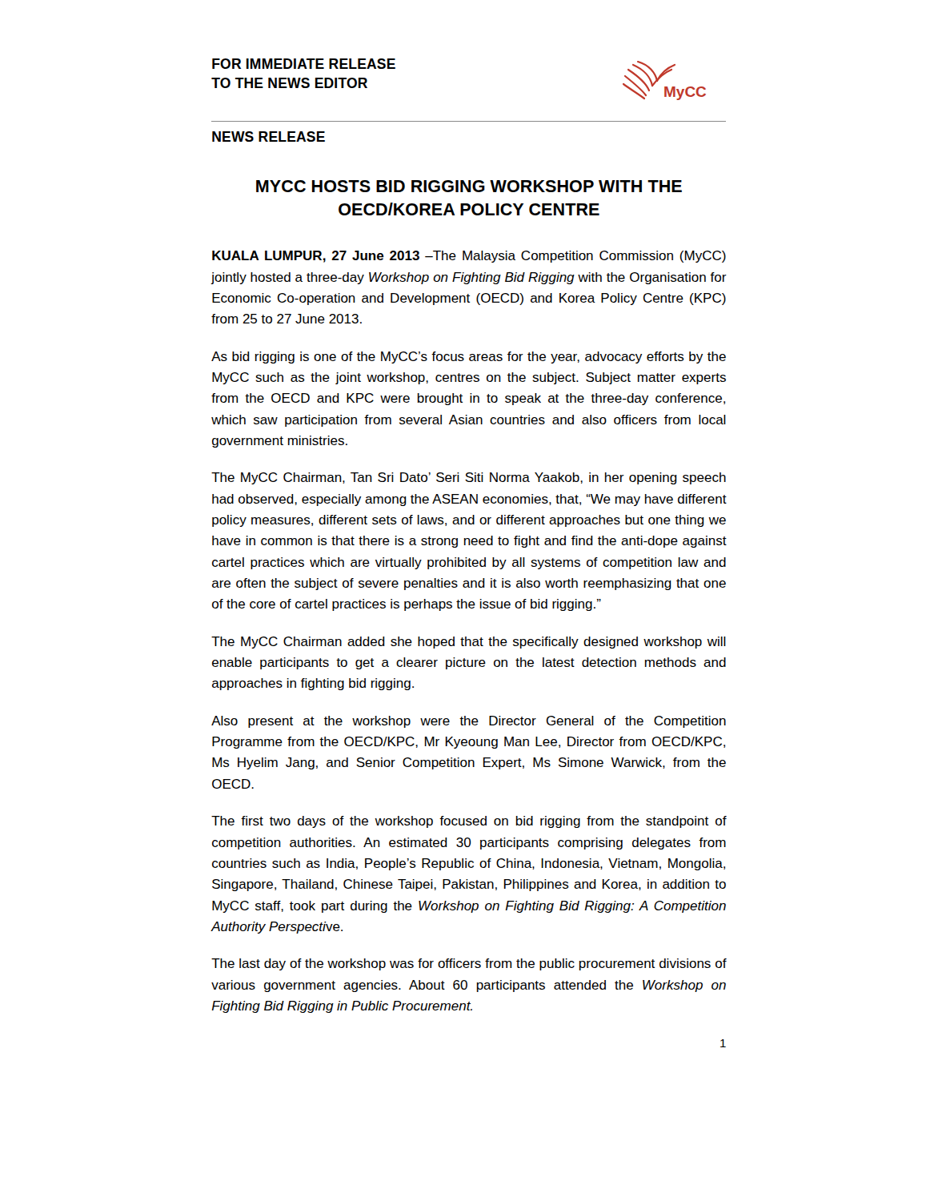FOR IMMEDIATE RELEASE
TO THE NEWS EDITOR
MyCC
NEWS RELEASE
MYCC HOSTS BID RIGGING WORKSHOP WITH THE
OECD/KOREA POLICY CENTRE
KUALA LUMPUR, 27 June 2013 –The Malaysia Competition Commission (MyCC) jointly hosted a three-day Workshop on Fighting Bid Rigging with the Organisation for Economic Co-operation and Development (OECD) and Korea Policy Centre (KPC) from 25 to 27 June 2013.
As bid rigging is one of the MyCC’s focus areas for the year, advocacy efforts by the MyCC such as the joint workshop, centres on the subject. Subject matter experts from the OECD and KPC were brought in to speak at the three-day conference, which saw participation from several Asian countries and also officers from local government ministries.
The MyCC Chairman, Tan Sri Dato’ Seri Siti Norma Yaakob, in her opening speech had observed, especially among the ASEAN economies, that, “We may have different policy measures, different sets of laws, and or different approaches but one thing we have in common is that there is a strong need to fight and find the anti-dope against cartel practices which are virtually prohibited by all systems of competition law and are often the subject of severe penalties and it is also worth reemphasizing that one of the core of cartel practices is perhaps the issue of bid rigging.”
The MyCC Chairman added she hoped that the specifically designed workshop will enable participants to get a clearer picture on the latest detection methods and approaches in fighting bid rigging.
Also present at the workshop were the Director General of the Competition Programme from the OECD/KPC, Mr Kyeoung Man Lee, Director from OECD/KPC, Ms Hyelim Jang, and Senior Competition Expert, Ms Simone Warwick, from the OECD.
The first two days of the workshop focused on bid rigging from the standpoint of competition authorities. An estimated 30 participants comprising delegates from countries such as India, People’s Republic of China, Indonesia, Vietnam, Mongolia, Singapore, Thailand, Chinese Taipei, Pakistan, Philippines and Korea, in addition to MyCC staff, took part during the Workshop on Fighting Bid Rigging: A Competition Authority Perspective.
The last day of the workshop was for officers from the public procurement divisions of various government agencies. About 60 participants attended the Workshop on Fighting Bid Rigging in Public Procurement.
1